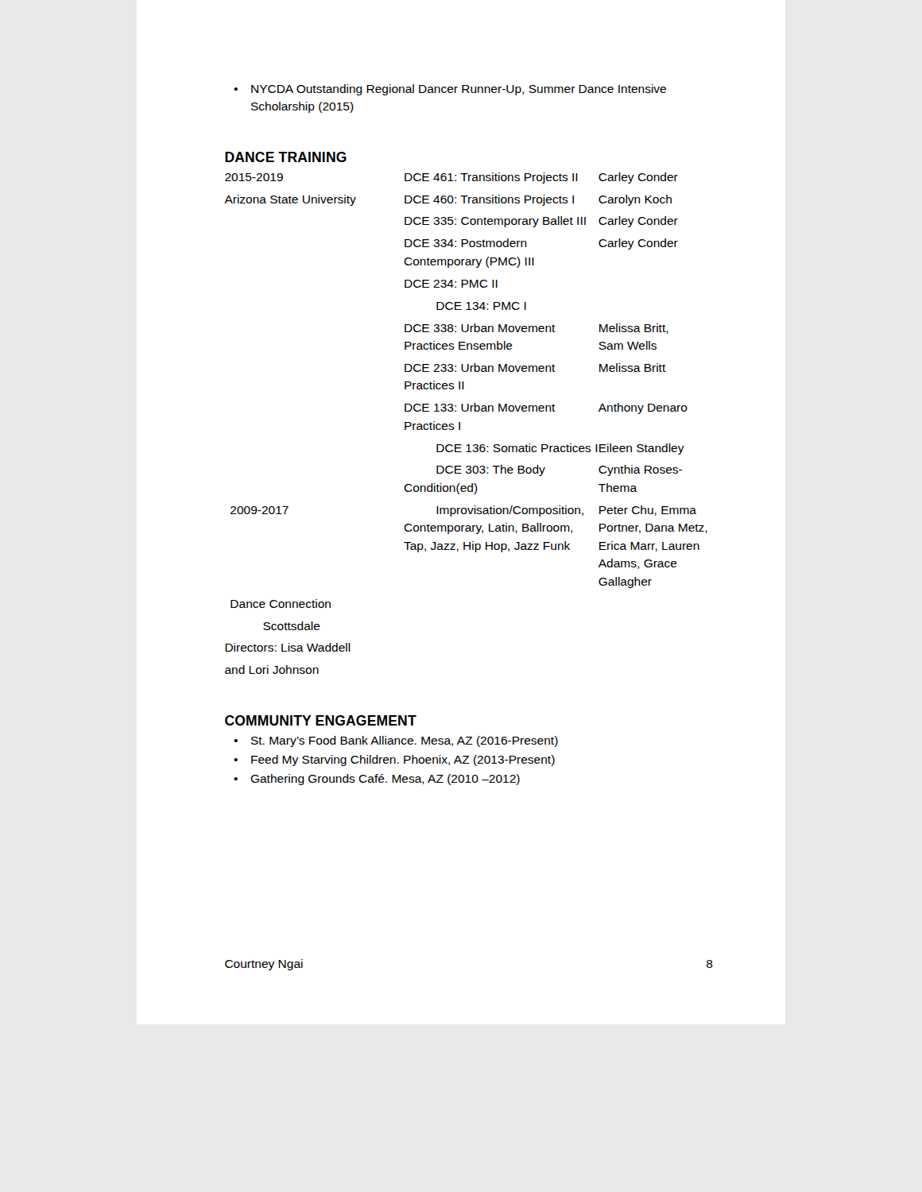NYCDA Outstanding Regional Dancer Runner-Up, Summer Dance Intensive Scholarship (2015)
DANCE TRAINING
| 2015-2019 | DCE 461: Transitions Projects II | Carley Conder |
| Arizona State University | DCE 460: Transitions Projects I | Carolyn Koch |
| | DCE 335: Contemporary Ballet III | Carley Conder |
| | DCE 334: Postmodern Contemporary (PMC) III | Carley Conder |
| | DCE 234: PMC II | |
| | DCE 134: PMC I | |
| | DCE 338: Urban Movement Practices Ensemble | Melissa Britt, Sam Wells |
| | DCE 233: Urban Movement Practices II | Melissa Britt |
| | DCE 133: Urban Movement Practices I | Anthony Denaro |
| | DCE 136: Somatic Practices I | Eileen Standley |
| | DCE 303: The Body Condition(ed) | Cynthia Roses-Thema |
| 2009-2017 | Improvisation/Composition, Contemporary, Latin, Ballroom, Tap, Jazz, Hip Hop, Jazz Funk | Peter Chu, Emma Portner, Dana Metz, Erica Marr, Lauren Adams, Grace Gallagher |
| Dance Connection | | |
| Scottsdale | | |
| Directors: Lisa Waddell | | |
| and Lori Johnson | | |
COMMUNITY ENGAGEMENT
St. Mary’s Food Bank Alliance. Mesa, AZ (2016-Present)
Feed My Starving Children. Phoenix, AZ (2013-Present)
Gathering Grounds Café. Mesa, AZ (2010 –2012)
Courtney Ngai
8